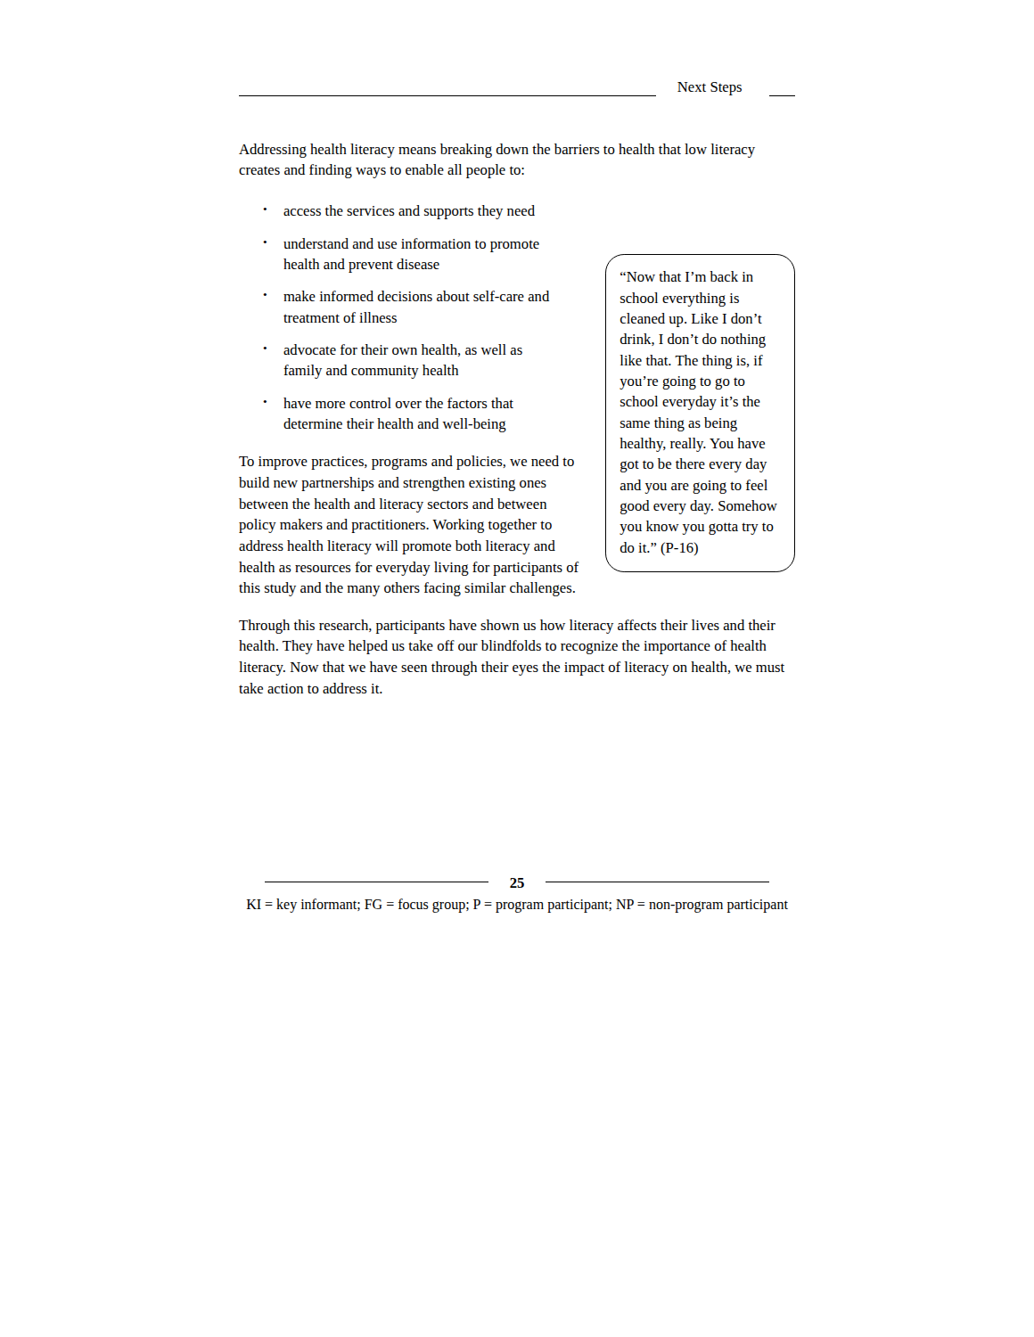Next Steps
Addressing health literacy means breaking down the barriers to health that low literacy creates and finding ways to enable all people to:
“Now that I’m back in school everything is cleaned up. Like I don’t drink, I don’t do nothing like that. The thing is, if you’re going to go to school everyday it’s the same thing as being healthy, really. You have got to be there every day and you are going to feel good every day. Somehow you know you gotta try to do it.” (P-16)
access the services and supports they need
understand and use information to promote health and prevent disease
make informed decisions about self-care and treatment of illness
advocate for their own health, as well as family and community health
have more control over the factors that determine their health and well-being
To improve practices, programs and policies, we need to build new partnerships and strengthen existing ones between the health and literacy sectors and between policy makers and practitioners. Working together to address health literacy will promote both literacy and health as resources for everyday living for participants of this study and the many others facing similar challenges.
Through this research, participants have shown us how literacy affects their lives and their health. They have helped us take off our blindfolds to recognize the importance of health literacy. Now that we have seen through their eyes the impact of literacy on health, we must take action to address it.
25
KI = key informant; FG = focus group; P = program participant; NP = non-program participant